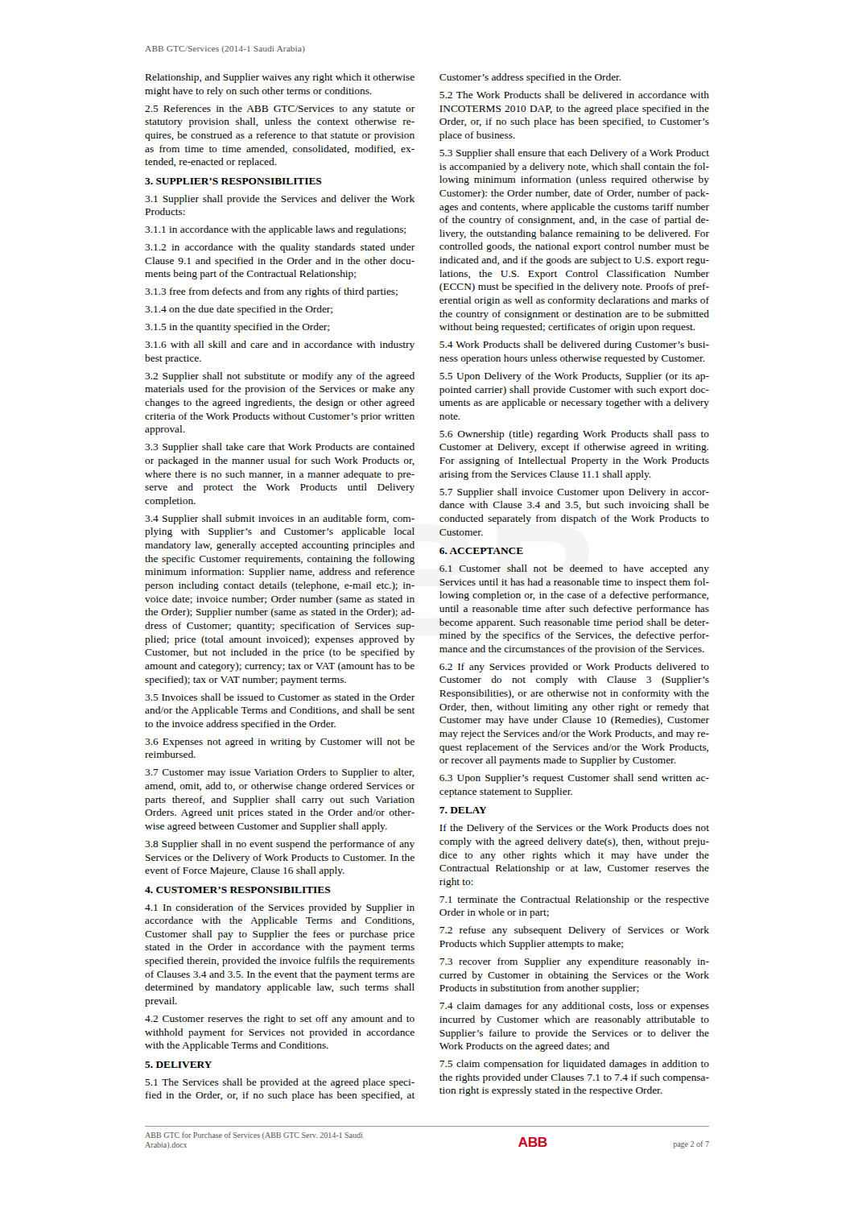ABB
ABB GTC/Services (2014-1 Saudi Arabia)
Relationship, and Supplier waives any right which it otherwise might have to rely on such other terms or conditions.
2.5 References in the ABB GTC/Services to any statute or statutory provision shall, unless the context otherwise requires, be construed as a reference to that statute or provision as from time to time amended, consolidated, modified, extended, re-enacted or replaced.
3. Supplier’s Responsibilities
3.1 Supplier shall provide the Services and deliver the Work Products:
3.1.1 in accordance with the applicable laws and regulations;
3.1.2 in accordance with the quality standards stated under Clause 9.1 and specified in the Order and in the other documents being part of the Contractual Relationship;
3.1.3 free from defects and from any rights of third parties;
3.1.4 on the due date specified in the Order;
3.1.5 in the quantity specified in the Order;
3.1.6 with all skill and care and in accordance with industry best practice.
3.2 Supplier shall not substitute or modify any of the agreed materials used for the provision of the Services or make any changes to the agreed ingredients, the design or other agreed criteria of the Work Products without Customer’s prior written approval.
3.3 Supplier shall take care that Work Products are contained or packaged in the manner usual for such Work Products or, where there is no such manner, in a manner adequate to preserve and protect the Work Products until Delivery completion.
3.4 Supplier shall submit invoices in an auditable form, complying with Supplier’s and Customer’s applicable local mandatory law, generally accepted accounting principles and the specific Customer requirements, containing the following minimum information: Supplier name, address and reference person including contact details (telephone, e-mail etc.); invoice date; invoice number; Order number (same as stated in the Order); Supplier number (same as stated in the Order); address of Customer; quantity; specification of Services supplied; price (total amount invoiced); expenses approved by Customer, but not included in the price (to be specified by amount and category); currency; tax or VAT (amount has to be specified); tax or VAT number; payment terms.
3.5 Invoices shall be issued to Customer as stated in the Order and/or the Applicable Terms and Conditions, and shall be sent to the invoice address specified in the Order.
3.6 Expenses not agreed in writing by Customer will not be reimbursed.
3.7 Customer may issue Variation Orders to Supplier to alter, amend, omit, add to, or otherwise change ordered Services or parts thereof, and Supplier shall carry out such Variation Orders. Agreed unit prices stated in the Order and/or otherwise agreed between Customer and Supplier shall apply.
3.8 Supplier shall in no event suspend the performance of any Services or the Delivery of Work Products to Customer. In the event of Force Majeure, Clause 16 shall apply.
4. Customer’s Responsibilities
4.1 In consideration of the Services provided by Supplier in accordance with the Applicable Terms and Conditions, Customer shall pay to Supplier the fees or purchase price stated in the Order in accordance with the payment terms specified therein, provided the invoice fulfils the requirements of Clauses 3.4 and 3.5. In the event that the payment terms are determined by mandatory applicable law, such terms shall prevail.
4.2 Customer reserves the right to set off any amount and to withhold payment for Services not provided in accordance with the Applicable Terms and Conditions.
5. Delivery
5.1 The Services shall be provided at the agreed place specified in the Order, or, if no such place has been specified, at Customer’s address specified in the Order.
5.2 The Work Products shall be delivered in accordance with INCOTERMS 2010 DAP, to the agreed place specified in the Order, or, if no such place has been specified, to Customer’s place of business.
5.3 Supplier shall ensure that each Delivery of a Work Product is accompanied by a delivery note, which shall contain the following minimum information (unless required otherwise by Customer): the Order number, date of Order, number of packages and contents, where applicable the customs tariff number of the country of consignment, and, in the case of partial delivery, the outstanding balance remaining to be delivered. For controlled goods, the national export control number must be indicated and, and if the goods are subject to U.S. export regulations, the U.S. Export Control Classification Number (ECCN) must be specified in the delivery note. Proofs of preferential origin as well as conformity declarations and marks of the country of consignment or destination are to be submitted without being requested; certificates of origin upon request.
5.4 Work Products shall be delivered during Customer’s business operation hours unless otherwise requested by Customer.
5.5 Upon Delivery of the Work Products, Supplier (or its appointed carrier) shall provide Customer with such export documents as are applicable or necessary together with a delivery note.
5.6 Ownership (title) regarding Work Products shall pass to Customer at Delivery, except if otherwise agreed in writing. For assigning of Intellectual Property in the Work Products arising from the Services Clause 11.1 shall apply.
5.7 Supplier shall invoice Customer upon Delivery in accordance with Clause 3.4 and 3.5, but such invoicing shall be conducted separately from dispatch of the Work Products to Customer.
6. Acceptance
6.1 Customer shall not be deemed to have accepted any Services until it has had a reasonable time to inspect them following completion or, in the case of a defective performance, until a reasonable time after such defective performance has become apparent. Such reasonable time period shall be determined by the specifics of the Services, the defective performance and the circumstances of the provision of the Services.
6.2 If any Services provided or Work Products delivered to Customer do not comply with Clause 3 (Supplier’s Responsibilities), or are otherwise not in conformity with the Order, then, without limiting any other right or remedy that Customer may have under Clause 10 (Remedies), Customer may reject the Services and/or the Work Products, and may request replacement of the Services and/or the Work Products, or recover all payments made to Supplier by Customer.
6.3 Upon Supplier’s request Customer shall send written acceptance statement to Supplier.
7. Delay
If the Delivery of the Services or the Work Products does not comply with the agreed delivery date(s), then, without prejudice to any other rights which it may have under the Contractual Relationship or at law, Customer reserves the right to:
7.1 terminate the Contractual Relationship or the respective Order in whole or in part;
7.2 refuse any subsequent Delivery of Services or Work Products which Supplier attempts to make;
7.3 recover from Supplier any expenditure reasonably incurred by Customer in obtaining the Services or the Work Products in substitution from another supplier;
7.4 claim damages for any additional costs, loss or expenses incurred by Customer which are reasonably attributable to Supplier’s failure to provide the Services or to deliver the Work Products on the agreed dates; and
7.5 claim compensation for liquidated damages in addition to the rights provided under Clauses 7.1 to 7.4 if such compensation right is expressly stated in the respective Order.
ABB GTC for Purchase of Services (ABB GTC Serv. 2014-1 Saudi Arabia).docx
ABB
page 2 of 7